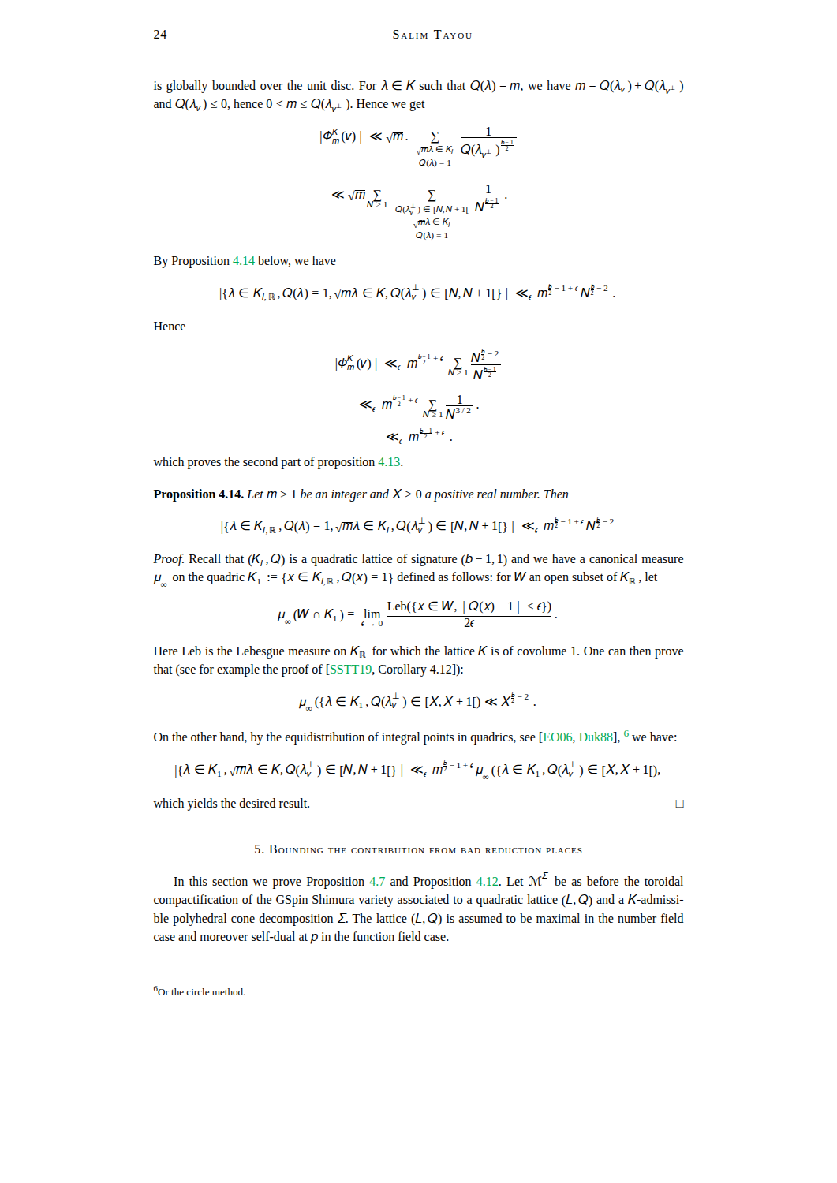24 Salim Tayou
is globally bounded over the unit disc. For λ∈K such that Q(λ)=m, we have m=Q(λv)+Q(λv⊥) and Q(λv)≤0, hence 0<m≤Q(λv⊥). Hence we get
|ΦmK(v)| ≪ m. ∑ mλ∈KI Q(λ)=1 1 Q(λv⊥)b−12
≪ m ∑N≥1 ∑ Q(λv⊥)∈[N,N+1[ mλ∈KI Q(λ)=1 1 Nb−12 .
By Proposition 4.14 below, we have
|{λ∈KI,ℝ, Q(λ)=1, mλ∈K, Q(λv⊥)∈[N,N+1[}| ≪ϵ mb2−1+ϵ Nb2−2 .
Hence
|ΦmK(v)| ≪ϵ mb−12+ϵ ∑N≥1 Nb2−2 Nb−12
≪ϵ mb−12+ϵ ∑N≥1 1N3/2 .
≪ϵ mb−12+ϵ .
which proves the second part of proposition 4.13.
Proposition 4.14. Let m≥1 be an integer and X>0 a positive real number. Then
|{λ∈KI,ℝ, Q(λ)=1, mλ∈KI, Q(λv⊥)∈[N,N+1[}| ≪ϵ mb2−1+ϵ Nb2−2
Proof. Recall that (KI,Q) is a quadratic lattice of signature (b−1,1) and we have a canonical measure μ∞ on the quadric K1:={x∈KI,ℝ,Q(x)=1} defined as follows: for W an open subset of Kℝ, let
μ∞(W∩K1) = limϵ→0 Leb({x∈W,|Q(x)−1|<ϵ}) 2ϵ .
Here Leb is the Lebesgue measure on Kℝ for which the lattice K is of covolume 1. One can then prove that (see for example the proof of [SSTT19, Corollary 4.12]):
μ∞({λ∈K1,Q(λv⊥)∈[X,X+1[) ≪ Xb2−2 .
On the other hand, by the equidistribution of integral points in quadrics, see [EO06, Duk88], 6 we have:
|{λ∈K1, mλ∈K, Q(λv⊥)∈[N,N+1[}| ≪ϵ mb2−1+ϵ μ∞({λ∈K1,Q(λv⊥)∈[X,X+1[),
which yields the desired result. □
5. Bounding the contribution from bad reduction places
In this section we prove Proposition 4.7 and Proposition 4.12. Let ℳΣ be as before the toroidal compactification of the GSpin Shimura variety associated to a quadratic lattice (L,Q) and a K-admissible polyhedral cone decomposition Σ. The lattice (L,Q) is assumed to be maximal in the number field case and moreover self-dual at p in the function field case.
6Or the circle method.